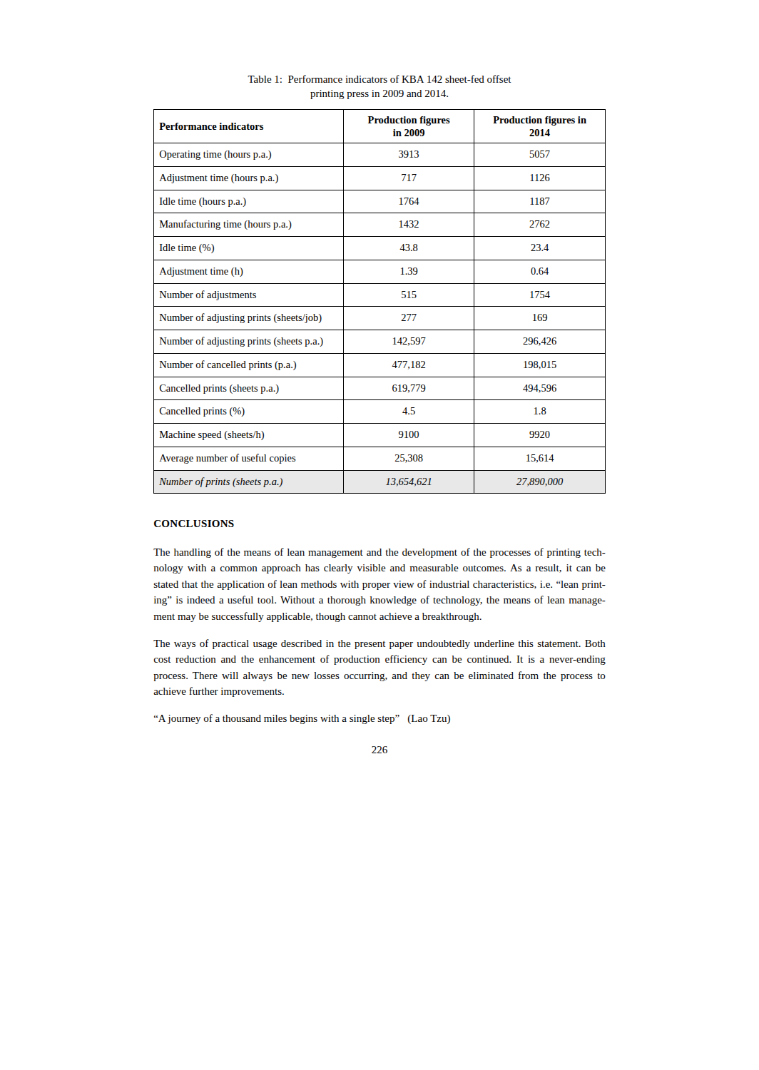Table 1: Performance indicators of KBA 142 sheet-fed offset
printing press in 2009 and 2014.
| Performance indicators | Production figures in 2009 | Production figures in 2014 |
| --- | --- | --- |
| Operating time (hours p.a.) | 3913 | 5057 |
| Adjustment time (hours p.a.) | 717 | 1126 |
| Idle time (hours p.a.) | 1764 | 1187 |
| Manufacturing time (hours p.a.) | 1432 | 2762 |
| Idle time (%) | 43.8 | 23.4 |
| Adjustment time (h) | 1.39 | 0.64 |
| Number of adjustments | 515 | 1754 |
| Number of adjusting prints (sheets/job) | 277 | 169 |
| Number of adjusting prints (sheets p.a.) | 142,597 | 296,426 |
| Number of cancelled prints (p.a.) | 477,182 | 198,015 |
| Cancelled prints (sheets p.a.) | 619,779 | 494,596 |
| Cancelled prints (%) | 4.5 | 1.8 |
| Machine speed (sheets/h) | 9100 | 9920 |
| Average number of useful copies | 25,308 | 15,614 |
| Number of prints (sheets p.a.) | 13,654,621 | 27,890,000 |
CONCLUSIONS
The handling of the means of lean management and the development of the processes of printing technology with a common approach has clearly visible and measurable outcomes. As a result, it can be stated that the application of lean methods with proper view of industrial characteristics, i.e. “lean printing” is indeed a useful tool. Without a thorough knowledge of technology, the means of lean management may be successfully applicable, though cannot achieve a breakthrough.
The ways of practical usage described in the present paper undoubtedly underline this statement. Both cost reduction and the enhancement of production efficiency can be continued. It is a never-ending process. There will always be new losses occurring, and they can be eliminated from the process to achieve further improvements.
“A journey of a thousand miles begins with a single step” (Lao Tzu)
226